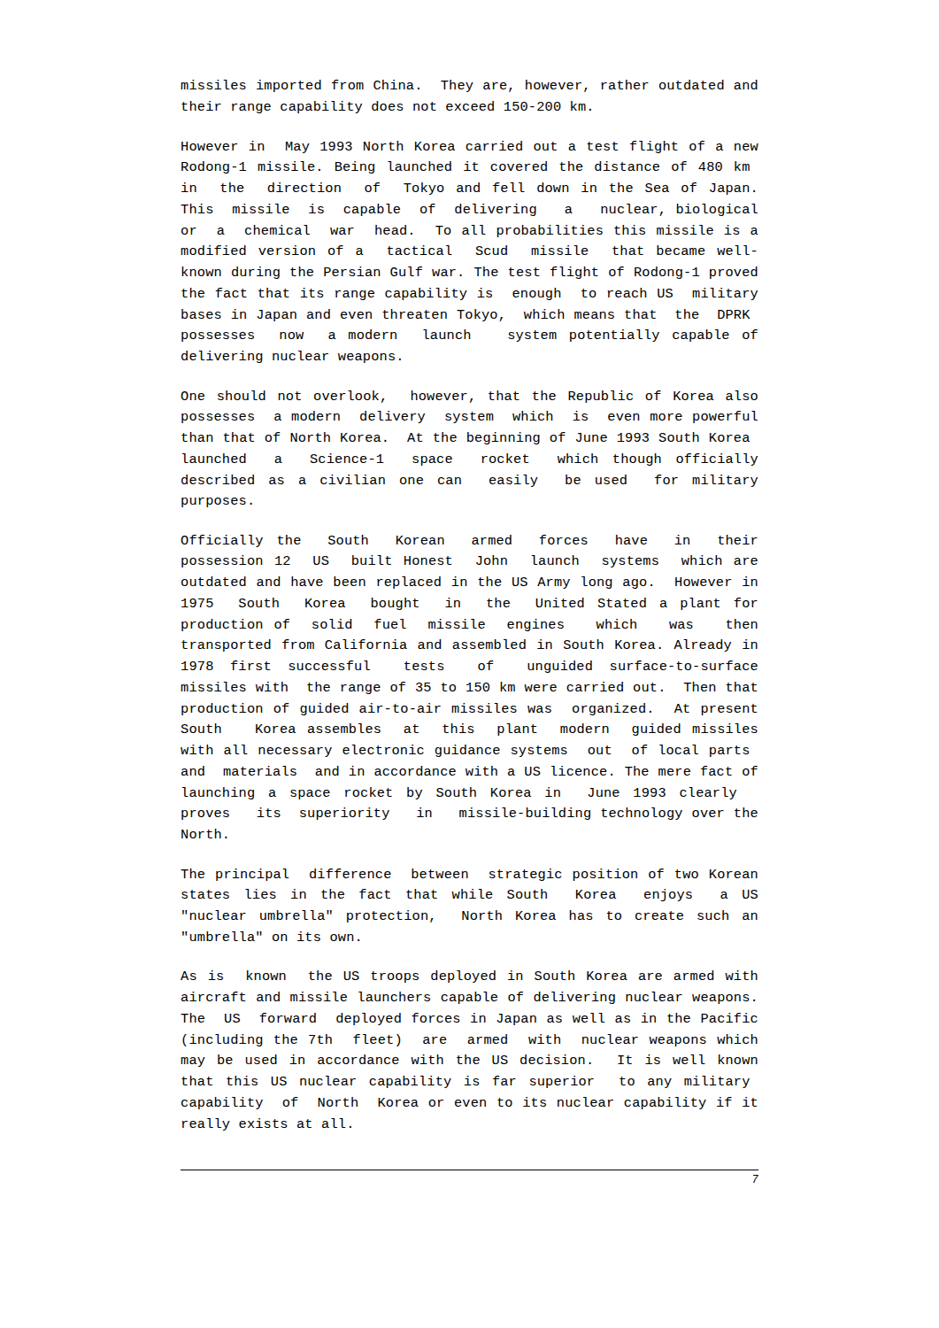missiles imported from China. They are, however, rather outdated and their range capability does not exceed 150-200 km.
However in May 1993 North Korea carried out a test flight of a new Rodong-1 missile. Being launched it covered the distance of 480 km in the direction of Tokyo and fell down in the Sea of Japan. This missile is capable of delivering a nuclear, biological or a chemical war head. To all probabilities this missile is a modified version of a tactical Scud missile that became well-known during the Persian Gulf war. The test flight of Rodong-1 proved the fact that its range capability is enough to reach US military bases in Japan and even threaten Tokyo, which means that the DPRK possesses now a modern launch system potentially capable of delivering nuclear weapons.
One should not overlook, however, that the Republic of Korea also possesses a modern delivery system which is even more powerful than that of North Korea. At the beginning of June 1993 South Korea launched a Science-1 space rocket which though officially described as a civilian one can easily be used for military purposes.
Officially the South Korean armed forces have in their possession 12 US built Honest John launch systems which are outdated and have been replaced in the US Army long ago. However in 1975 South Korea bought in the United Stated a plant for production of solid fuel missile engines which was then transported from California and assembled in South Korea. Already in 1978 first successful tests of unguided surface-to-surface missiles with the range of 35 to 150 km were carried out. Then that production of guided air-to-air missiles was organized. At present South Korea assembles at this plant modern guided missiles with all necessary electronic guidance systems out of local parts and materials and in accordance with a US licence. The mere fact of launching a space rocket by South Korea in June 1993 clearly proves its superiority in missile-building technology over the North.
The principal difference between strategic position of two Korean states lies in the fact that while South Korea enjoys a US "nuclear umbrella" protection, North Korea has to create such an "umbrella" on its own.
As is known the US troops deployed in South Korea are armed with aircraft and missile launchers capable of delivering nuclear weapons. The US forward deployed forces in Japan as well as in the Pacific (including the 7th fleet) are armed with nuclear weapons which may be used in accordance with the US decision. It is well known that this US nuclear capability is far superior to any military capability of North Korea or even to its nuclear capability if it really exists at all.
7